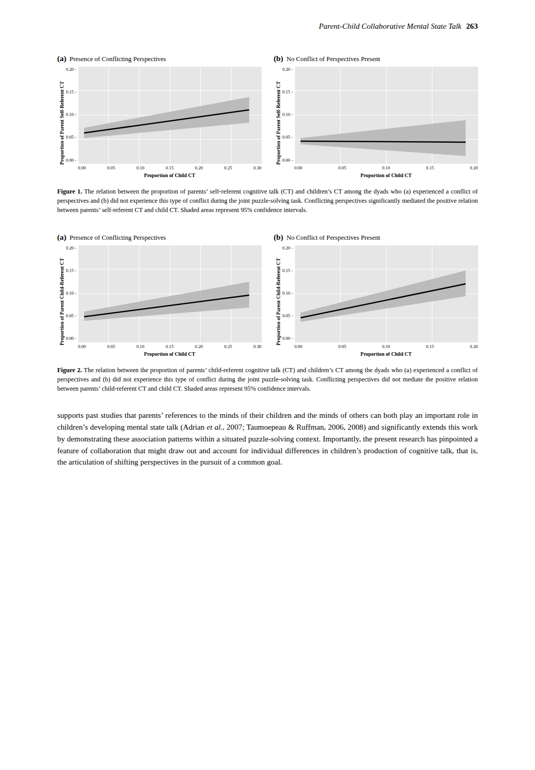Parent-Child Collaborative Mental State Talk263
(a)Presence of Conflicting Perspectives
Proportion of Parent Self-Referent CT
0.20 - 0.15 - 0.10 - 0.05 - 0.00 -
0.000.050.100.150.200.250.30
Proportion of Child CT
(b)No Conflict of Perspectives Present
Proportion of Parent Self-Referent CT
0.20 - 0.15 - 0.10 - 0.05 - 0.00 -
0.000.050.100.150.20
Proportion of Child CT
Figure 1. The relation between the proportion of parents’ self-referent cognitive talk (CT) and children’s CT among the dyads who (a) experienced a conflict of perspectives and (b) did not experience this type of conflict during the joint puzzle-solving task. Conflicting perspectives significantly mediated the positive relation between parents’ self-referent CT and child CT. Shaded areas represent 95% confidence intervals.
(a)Presence of Conflicting Perspectives
Proportion of Parent Child-Referent CT
0.20 - 0.15 - 0.10 - 0.05 - 0.00 -
0.000.050.100.150.200.250.30
Proportion of Child CT
(b)No Conflict of Perspectives Present
Proportion of Parent Child-Referent CT
0.20 - 0.15 - 0.10 - 0.05 - 0.00 -
0.000.050.100.150.20
Proportion of Child CT
Figure 2. The relation between the proportion of parents’ child-referent cognitive talk (CT) and children’s CT among the dyads who (a) experienced a conflict of perspectives and (b) did not experience this type of conflict during the joint puzzle-solving task. Conflicting perspectives did not mediate the positive relation between parents’ child-referent CT and child CT. Shaded areas represent 95% confidence intervals.
supports past studies that parents’ references to the minds of their children and the minds of others can both play an important role in children’s developing mental state talk (Adrian et al., 2007; Taumoepeau & Ruffman, 2006, 2008) and significantly extends this work by demonstrating these association patterns within a situated puzzle-solving context. Importantly, the present research has pinpointed a feature of collaboration that might draw out and account for individual differences in children’s production of cognitive talk, that is, the articulation of shifting perspectives in the pursuit of a common goal.